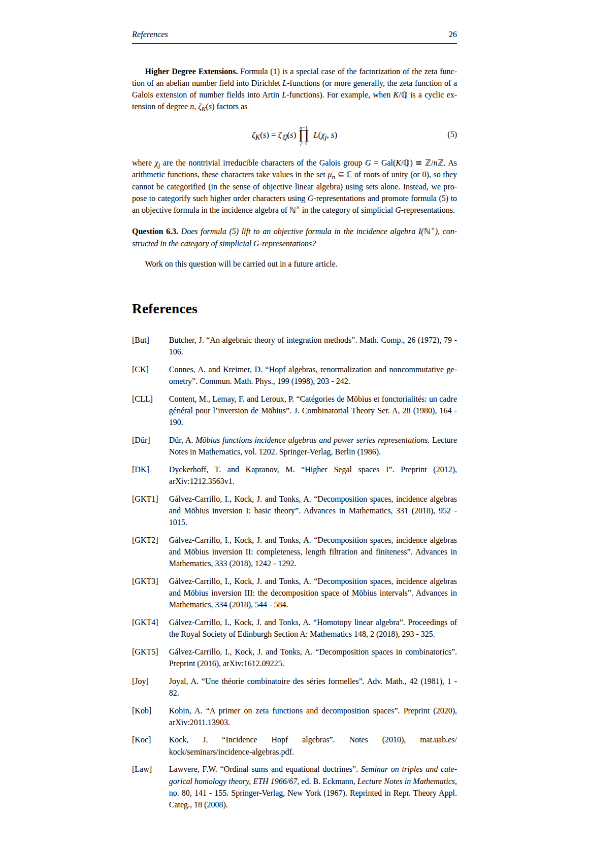References 26
Higher Degree Extensions. Formula (1) is a special case of the factorization of the zeta function of an abelian number field into Dirichlet L-functions (or more generally, the zeta function of a Galois extension of number fields into Artin L-functions). For example, when K/ℚ is a cyclic extension of degree n, ζK(s) factors as
ζK(s) = ζℚ(s) n−1 ∏ j=1 L(χj, s)
(5)
where χj are the nontrivial irreducible characters of the Galois group G = Gal(K/ℚ) ≅ ℤ/nℤ. As arithmetic functions, these characters take values in the set μn ⊆ ℂ of roots of unity (or 0), so they cannot be categorified (in the sense of objective linear algebra) using sets alone. Instead, we propose to categorify such higher order characters using G-representations and promote formula (5) to an objective formula in the incidence algebra of ℕ× in the category of simplicial G-representations.
Question 6.3. Does formula (5) lift to an objective formula in the incidence algebra I(ℕ×), constructed in the category of simplicial G-representations?
Work on this question will be carried out in a future article.
References
[But]
Butcher, J. “An algebraic theory of integration methods”. Math. Comp., 26 (1972), 79 - 106.
[CK]
Connes, A. and Kreimer, D. “Hopf algebras, renormalization and noncommutative geometry”. Commun. Math. Phys., 199 (1998), 203 - 242.
[CLL]
Content, M., Lemay, F. and Leroux, P. “Catégories de Möbius et fonctorialités: un cadre général pour l’inversion de Möbius”. J. Combinatorial Theory Ser. A, 28 (1980), 164 - 190.
[Dür]
Dür, A. Möbius functions incidence algebras and power series representations. Lecture Notes in Mathematics, vol. 1202. Springer-Verlag, Berlin (1986).
[DK]
Dyckerhoff, T. and Kapranov, M. “Higher Segal spaces I”. Preprint (2012), arXiv:1212.3563v1.
[GKT1]
Gálvez-Carrillo, I., Kock, J. and Tonks, A. “Decomposition spaces, incidence algebras and Möbius inversion I: basic theory”. Advances in Mathematics, 331 (2018), 952 - 1015.
[GKT2]
Gálvez-Carrillo, I., Kock, J. and Tonks, A. “Decomposition spaces, incidence algebras and Möbius inversion II: completeness, length filtration and finiteness”. Advances in Mathematics, 333 (2018), 1242 - 1292.
[GKT3]
Gálvez-Carrillo, I., Kock, J. and Tonks, A. “Decomposition spaces, incidence algebras and Möbius inversion III: the decomposition space of Möbius intervals”. Advances in Mathematics, 334 (2018), 544 - 584.
[GKT4]
Gálvez-Carrillo, I., Kock, J. and Tonks, A. “Homotopy linear algebra”. Proceedings of the Royal Society of Edinburgh Section A: Mathematics 148, 2 (2018), 293 - 325.
[GKT5]
Gálvez-Carrillo, I., Kock, J. and Tonks, A. “Decomposition spaces in combinatorics”. Preprint (2016), arXiv:1612.09225.
[Joy]
Joyal, A. “Une théorie combinatoire des séries formelles”. Adv. Math., 42 (1981), 1 - 82.
[Kob]
Kobin, A. “A primer on zeta functions and decomposition spaces”. Preprint (2020), arXiv:2011.13903.
[Koc]
Kock, J. “Incidence Hopf algebras”. Notes (2010), mat.uab.es/ kock/seminars/incidence-algebras.pdf.
[Law]
Lawvere, F.W. “Ordinal sums and equational doctrines”. Seminar on triples and categorical homology theory, ETH 1966/67, ed. B. Eckmann, Lecture Notes in Mathematics, no. 80, 141 - 155. Springer-Verlag, New York (1967). Reprinted in Repr. Theory Appl. Categ., 18 (2008).